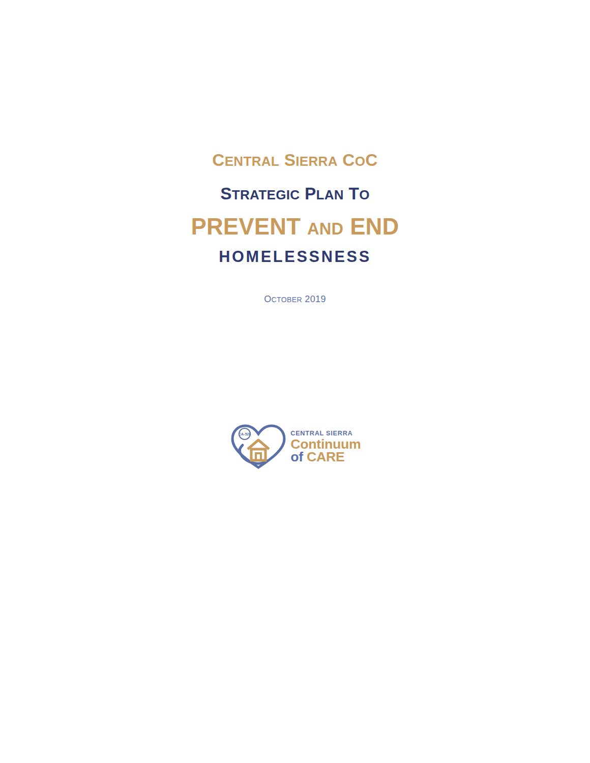Central Sierra CoC
Strategic Plan To
PREVENT AND END
HOMELESSNESS
October 2019
CA-526
Central Sierra
Continuum
of CARE